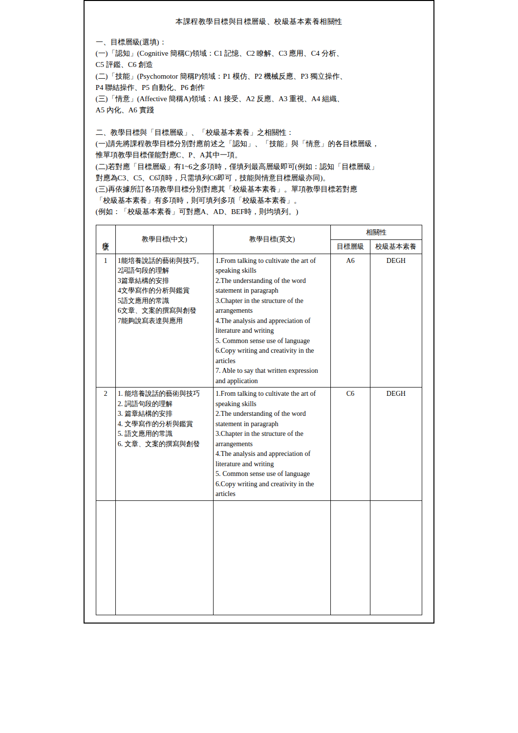本課程教學目標與目標層級、校級基本素養相關性
一、目標層級(選填)：
(一)「認知」(Cognitive 簡稱C)領域：C1 記憶、C2 瞭解、C3 應用、C4 分析、
C5 評鑑、C6 創造
(二)「技能」(Psychomotor 簡稱P)領域：P1 模仿、P2 機械反應、P3 獨立操作、
P4 聯結操作、P5 自動化、P6 創作
(三)「情意」(Affective 簡稱A)領域：A1 接受、A2 反應、A3 重視、A4 組織、
A5 內化、A6 實踐
二、教學目標與「目標層級」、「校級基本素養」之相關性：
(一)請先將課程教學目標分別對應前述之「認知」、「技能」與「情意」的各目標層級，
惟單項教學目標僅能對應C、P、A其中一項。
(二)若對應「目標層級」有1~6之多項時，僅填列最高層級即可(例如：認知「目標層級」
對應為C3、C5、C6項時，只需填列C6即可，技能與情意目標層級亦同)。
(三)再依據所訂各項教學目標分別對應其「校級基本素養」。單項教學目標若對應
「校級基本素養」有多項時，則可填列多項「校級基本素養」。
(例如：「校級基本素養」可對應A、AD、BEF時，則均填列。)
| 序號 | 教學目標(中文) | 教學目標(英文) | 相關性 |
| --- | --- | --- | --- |
| 目標層級 | 校級基本素養 |
| 1 | 1能培養說話的藝術與技巧。 2詞語句段的理解 3篇章結構的安排 4文學寫作的分析與鑑賞 5語文應用的常識 6文章、文案的撰寫與創發 7能夠說寫表達與應用 | 1.From talking to cultivate the art of speaking skills 2.The understanding of the word statement in paragraph 3.Chapter in the structure of the arrangements 4.The analysis and appreciation of literature and writing 5. Common sense use of language 6.Copy writing and creativity in the articles 7. Able to say that written expression and application | A6 | DEGH |
| 2 | 1. 能培養說話的藝術與技巧 2. 詞語句段的理解 3. 篇章結構的安排 4. 文學寫作的分析與鑑賞 5. 語文應用的常識 6. 文章、文案的撰寫與創發 | 1.From talking to cultivate the art of speaking skills 2.The understanding of the word statement in paragraph 3.Chapter in the structure of the arrangements 4.The analysis and appreciation of literature and writing 5. Common sense use of language 6.Copy writing and creativity in the articles | C6 | DEGH |